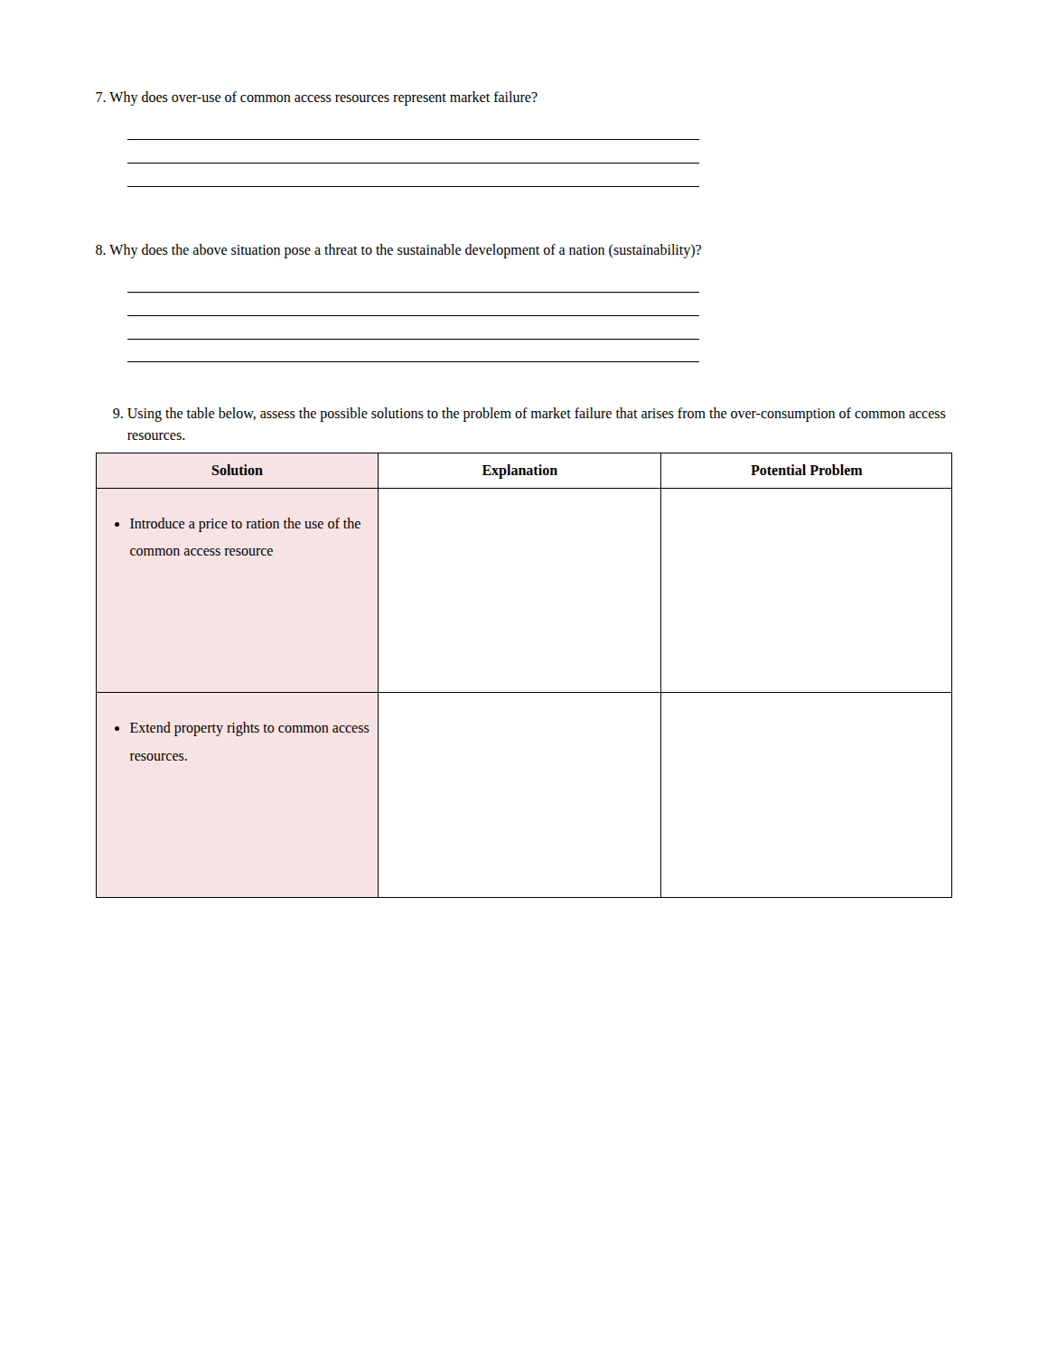7. Why does over-use of common access resources represent market failure?
8. Why does the above situation pose a threat to the sustainable development of a nation (sustainability)?
Using the table below, assess the possible solutions to the problem of market failure that arises from the over-consumption of common access resources.
| Solution | Explanation | Potential Problem |
| --- | --- | --- |
| Introduce a price to ration the use of the common access resource | | |
| Extend property rights to common access resources. | | |